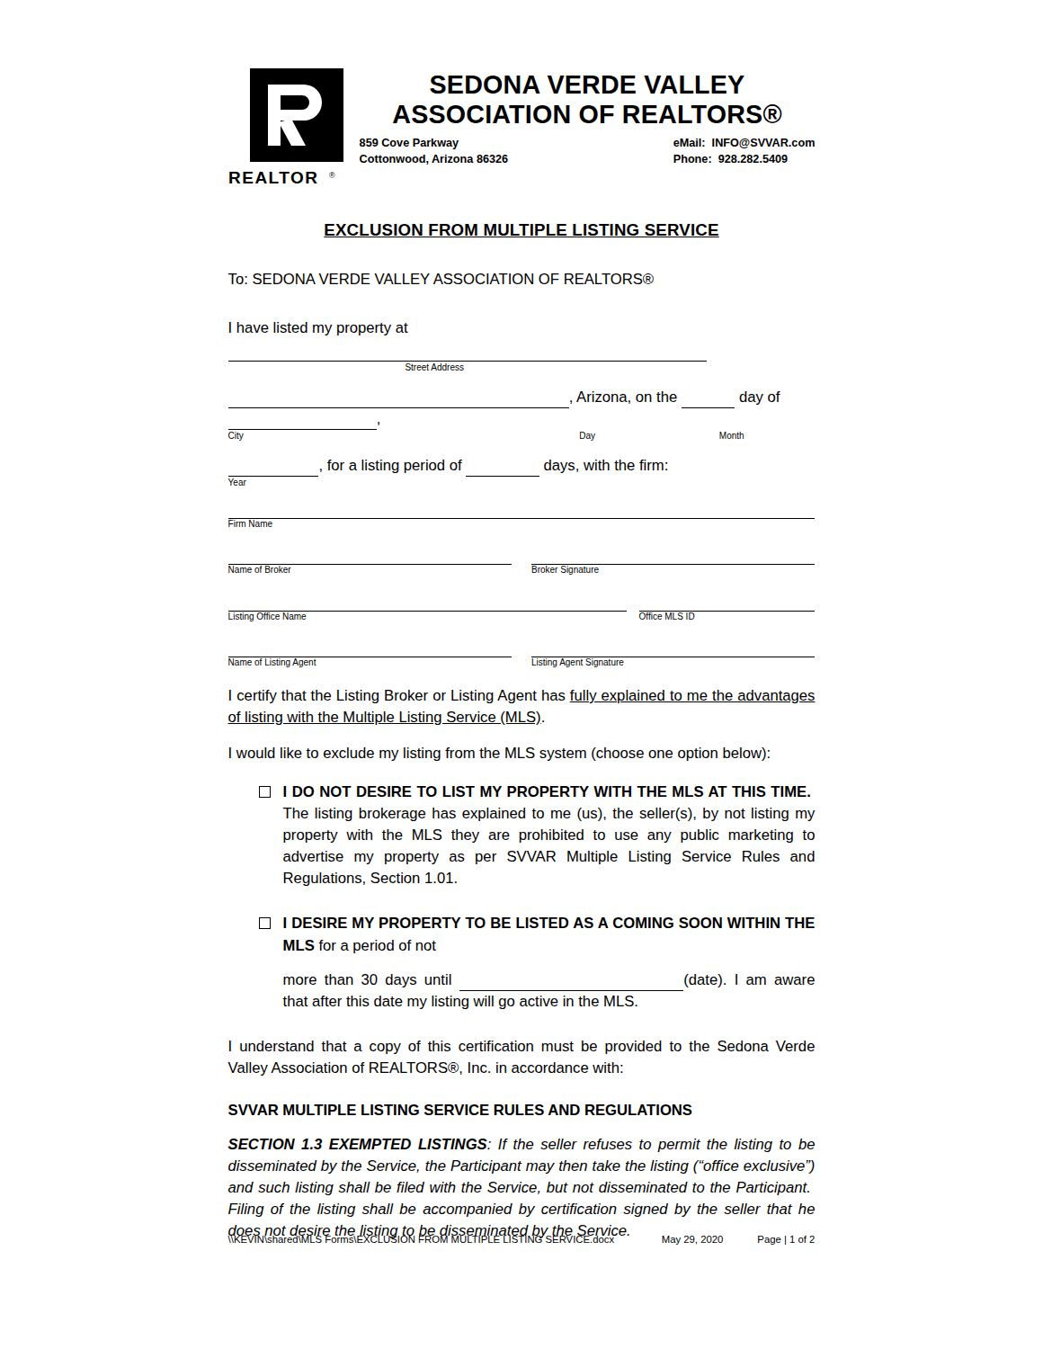REALTOR ®
SEDONA VERDE VALLEY
ASSOCIATION OF REALTORS®
859 Cove Parkway
Cottonwood, Arizona 86326
eMail: INFO@SVVAR.com
Phone: 928.282.5409
EXCLUSION FROM MULTIPLE LISTING SERVICE
To: SEDONA VERDE VALLEY ASSOCIATION OF REALTORS®
I have listed my property at
Street Address
, Arizona, on the day of ,
City Day Month
, for a listing period of days, with the firm:
Year
Firm Name
Name of Broker
Broker Signature
Listing Office Name
Office MLS ID
Name of Listing Agent
Listing Agent Signature
I certify that the Listing Broker or Listing Agent has fully explained to me the advantages of listing with the Multiple Listing Service (MLS).
I would like to exclude my listing from the MLS system (choose one option below):
I DO NOT DESIRE TO LIST MY PROPERTY WITH THE MLS AT THIS TIME. The listing brokerage has explained to me (us), the seller(s), by not listing my property with the MLS they are prohibited to use any public marketing to advertise my property as per SVVAR Multiple Listing Service Rules and Regulations, Section 1.01.
I DESIRE MY PROPERTY TO BE LISTED AS A COMING SOON WITHIN THE MLS for a period of not
more than 30 days until (date). I am aware that after this date my listing will go active in the MLS.
I understand that a copy of this certification must be provided to the Sedona Verde Valley Association of REALTORS®, Inc. in accordance with:
SVVAR MULTIPLE LISTING SERVICE RULES AND REGULATIONS
SECTION 1.3 EXEMPTED LISTINGS: If the seller refuses to permit the listing to be disseminated by the Service, the Participant may then take the listing (“office exclusive”) and such listing shall be filed with the Service, but not disseminated to the Participant. Filing of the listing shall be accompanied by certification signed by the seller that he does not desire the listing to be disseminated by the Service.
\\KEVIN\shared\MLS Forms\EXCLUSION FROM MULTIPLE LISTING SERVICE.docx
May 29, 2020
Page | 1 of 2